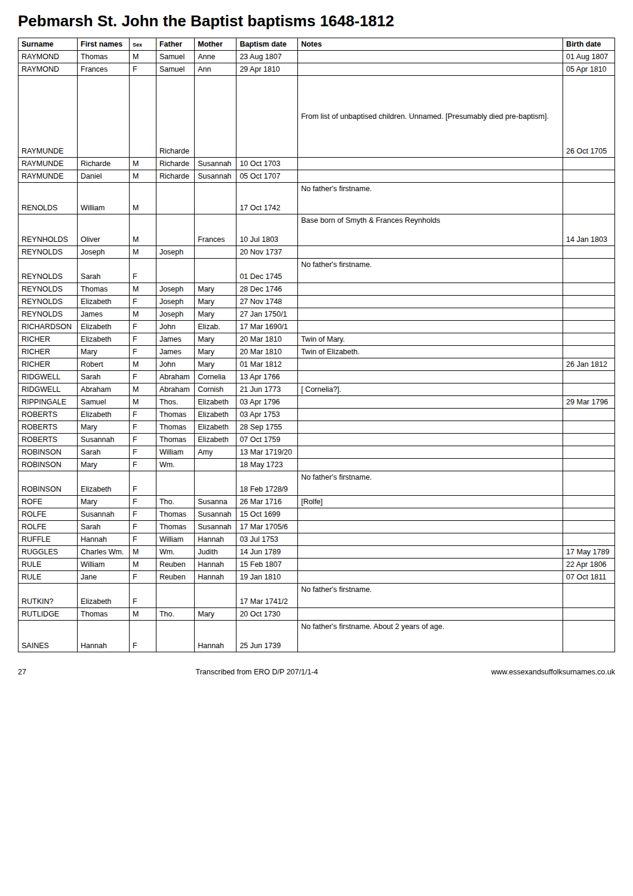Pebmarsh St. John the Baptist baptisms 1648-1812
| Surname | First names | Sex | Father | Mother | Baptism date | Notes | Birth date |
| --- | --- | --- | --- | --- | --- | --- | --- |
| RAYMOND | Thomas | M | Samuel | Anne | 23 Aug 1807 | | 01 Aug 1807 |
| RAYMOND | Frances | F | Samuel | Ann | 29 Apr 1810 | | 05 Apr 1810 |
| RAYMUNDE | | | Richarde | | | From list of unbaptised children. Unnamed. [Presumably died pre-baptism]. | 26 Oct 1705 |
| RAYMUNDE | Richarde | M | Richarde | Susannah | 10 Oct 1703 | | |
| RAYMUNDE | Daniel | M | Richarde | Susannah | 05 Oct 1707 | | |
| RENOLDS | William | M | | | 17 Oct 1742 | No father's firstname. | |
| REYNHOLDS | Oliver | M | | Frances | 10 Jul 1803 | Base born of Smyth & Frances Reynholds | 14 Jan 1803 |
| REYNOLDS | Joseph | M | Joseph | | 20 Nov 1737 | | |
| REYNOLDS | Sarah | F | | | 01 Dec 1745 | No father's firstname. | |
| REYNOLDS | Thomas | M | Joseph | Mary | 28 Dec 1746 | | |
| REYNOLDS | Elizabeth | F | Joseph | Mary | 27 Nov 1748 | | |
| REYNOLDS | James | M | Joseph | Mary | 27 Jan 1750/1 | | |
| RICHARDSON | Elizabeth | F | John | Elizab. | 17 Mar 1690/1 | | |
| RICHER | Elizabeth | F | James | Mary | 20 Mar 1810 | Twin of Mary. | |
| RICHER | Mary | F | James | Mary | 20 Mar 1810 | Twin of Elizabeth. | |
| RICHER | Robert | M | John | Mary | 01 Mar 1812 | | 26 Jan 1812 |
| RIDGWELL | Sarah | F | Abraham | Cornelia | 13 Apr 1766 | | |
| RIDGWELL | Abraham | M | Abraham | Cornish | 21 Jun 1773 | [ Cornelia?]. | |
| RIPPINGALE | Samuel | M | Thos. | Elizabeth | 03 Apr 1796 | | 29 Mar 1796 |
| ROBERTS | Elizabeth | F | Thomas | Elizabeth | 03 Apr 1753 | | |
| ROBERTS | Mary | F | Thomas | Elizabeth | 28 Sep 1755 | | |
| ROBERTS | Susannah | F | Thomas | Elizabeth | 07 Oct 1759 | | |
| ROBINSON | Sarah | F | William | Amy | 13 Mar 1719/20 | | |
| ROBINSON | Mary | F | Wm. | | 18 May 1723 | | |
| ROBINSON | Elizabeth | F | | | 18 Feb 1728/9 | No father's firstname. | |
| ROFE | Mary | F | Tho. | Susanna | 26 Mar 1716 | [Rolfe] | |
| ROLFE | Susannah | F | Thomas | Susannah | 15 Oct 1699 | | |
| ROLFE | Sarah | F | Thomas | Susannah | 17 Mar 1705/6 | | |
| RUFFLE | Hannah | F | William | Hannah | 03 Jul 1753 | | |
| RUGGLES | Charles Wm. | M | Wm. | Judith | 14 Jun 1789 | | 17 May 1789 |
| RULE | William | M | Reuben | Hannah | 15 Feb 1807 | | 22 Apr 1806 |
| RULE | Jane | F | Reuben | Hannah | 19 Jan 1810 | | 07 Oct 1811 |
| RUTKIN? | Elizabeth | F | | | 17 Mar 1741/2 | No father's firstname. | |
| RUTLIDGE | Thomas | M | Tho. | Mary | 20 Oct 1730 | | |
| SAINES | Hannah | F | | Hannah | 25 Jun 1739 | No father's firstname. About 2 years of age. | |
27
Transcribed from ERO D/P 207/1/1-4
www.essexandsuffolksurnames.co.uk